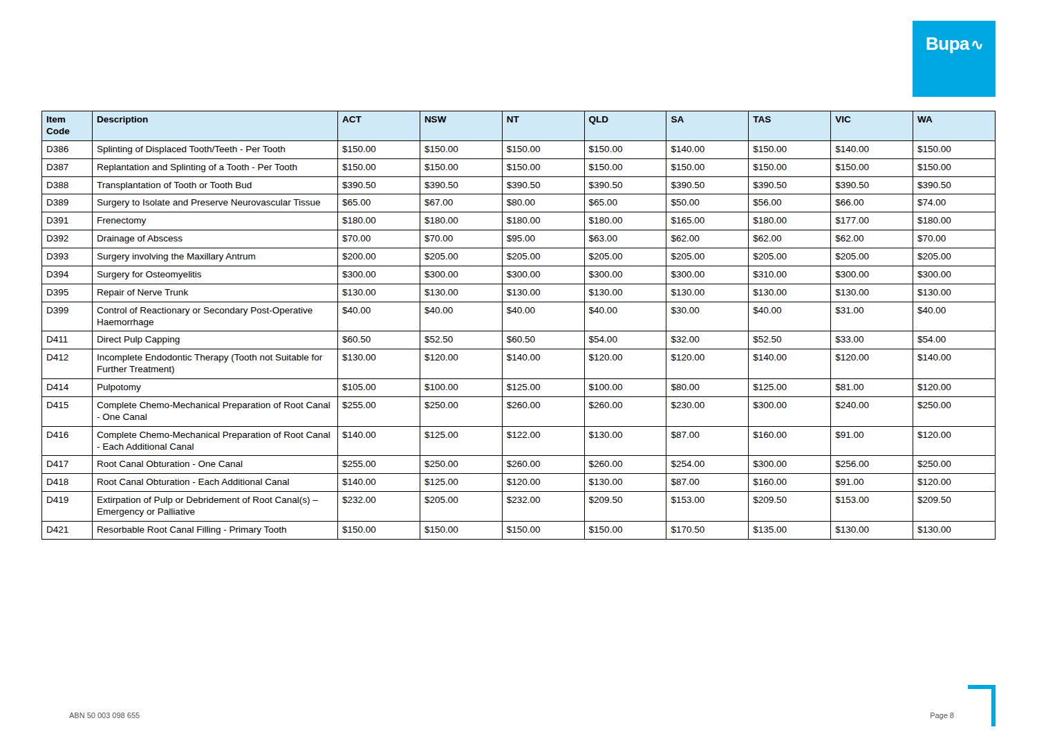Bupa∿
| Item Code | Description | ACT | NSW | NT | QLD | SA | TAS | VIC | WA |
| --- | --- | --- | --- | --- | --- | --- | --- | --- | --- |
| D386 | Splinting of Displaced Tooth/Teeth - Per Tooth | $150.00 | $150.00 | $150.00 | $150.00 | $140.00 | $150.00 | $140.00 | $150.00 |
| D387 | Replantation and Splinting of a Tooth - Per Tooth | $150.00 | $150.00 | $150.00 | $150.00 | $150.00 | $150.00 | $150.00 | $150.00 |
| D388 | Transplantation of Tooth or Tooth Bud | $390.50 | $390.50 | $390.50 | $390.50 | $390.50 | $390.50 | $390.50 | $390.50 |
| D389 | Surgery to Isolate and Preserve Neurovascular Tissue | $65.00 | $67.00 | $80.00 | $65.00 | $50.00 | $56.00 | $66.00 | $74.00 |
| D391 | Frenectomy | $180.00 | $180.00 | $180.00 | $180.00 | $165.00 | $180.00 | $177.00 | $180.00 |
| D392 | Drainage of Abscess | $70.00 | $70.00 | $95.00 | $63.00 | $62.00 | $62.00 | $62.00 | $70.00 |
| D393 | Surgery involving the Maxillary Antrum | $200.00 | $205.00 | $205.00 | $205.00 | $205.00 | $205.00 | $205.00 | $205.00 |
| D394 | Surgery for Osteomyelitis | $300.00 | $300.00 | $300.00 | $300.00 | $300.00 | $310.00 | $300.00 | $300.00 |
| D395 | Repair of Nerve Trunk | $130.00 | $130.00 | $130.00 | $130.00 | $130.00 | $130.00 | $130.00 | $130.00 |
| D399 | Control of Reactionary or Secondary Post-Operative Haemorrhage | $40.00 | $40.00 | $40.00 | $40.00 | $30.00 | $40.00 | $31.00 | $40.00 |
| D411 | Direct Pulp Capping | $60.50 | $52.50 | $60.50 | $54.00 | $32.00 | $52.50 | $33.00 | $54.00 |
| D412 | Incomplete Endodontic Therapy (Tooth not Suitable for Further Treatment) | $130.00 | $120.00 | $140.00 | $120.00 | $120.00 | $140.00 | $120.00 | $140.00 |
| D414 | Pulpotomy | $105.00 | $100.00 | $125.00 | $100.00 | $80.00 | $125.00 | $81.00 | $120.00 |
| D415 | Complete Chemo-Mechanical Preparation of Root Canal - One Canal | $255.00 | $250.00 | $260.00 | $260.00 | $230.00 | $300.00 | $240.00 | $250.00 |
| D416 | Complete Chemo-Mechanical Preparation of Root Canal - Each Additional Canal | $140.00 | $125.00 | $122.00 | $130.00 | $87.00 | $160.00 | $91.00 | $120.00 |
| D417 | Root Canal Obturation - One Canal | $255.00 | $250.00 | $260.00 | $260.00 | $254.00 | $300.00 | $256.00 | $250.00 |
| D418 | Root Canal Obturation - Each Additional Canal | $140.00 | $125.00 | $120.00 | $130.00 | $87.00 | $160.00 | $91.00 | $120.00 |
| D419 | Extirpation of Pulp or Debridement of Root Canal(s) – Emergency or Palliative | $232.00 | $205.00 | $232.00 | $209.50 | $153.00 | $209.50 | $153.00 | $209.50 |
| D421 | Resorbable Root Canal Filling - Primary Tooth | $150.00 | $150.00 | $150.00 | $150.00 | $170.50 | $135.00 | $130.00 | $130.00 |
ABN 50 003 098 655 Page 8